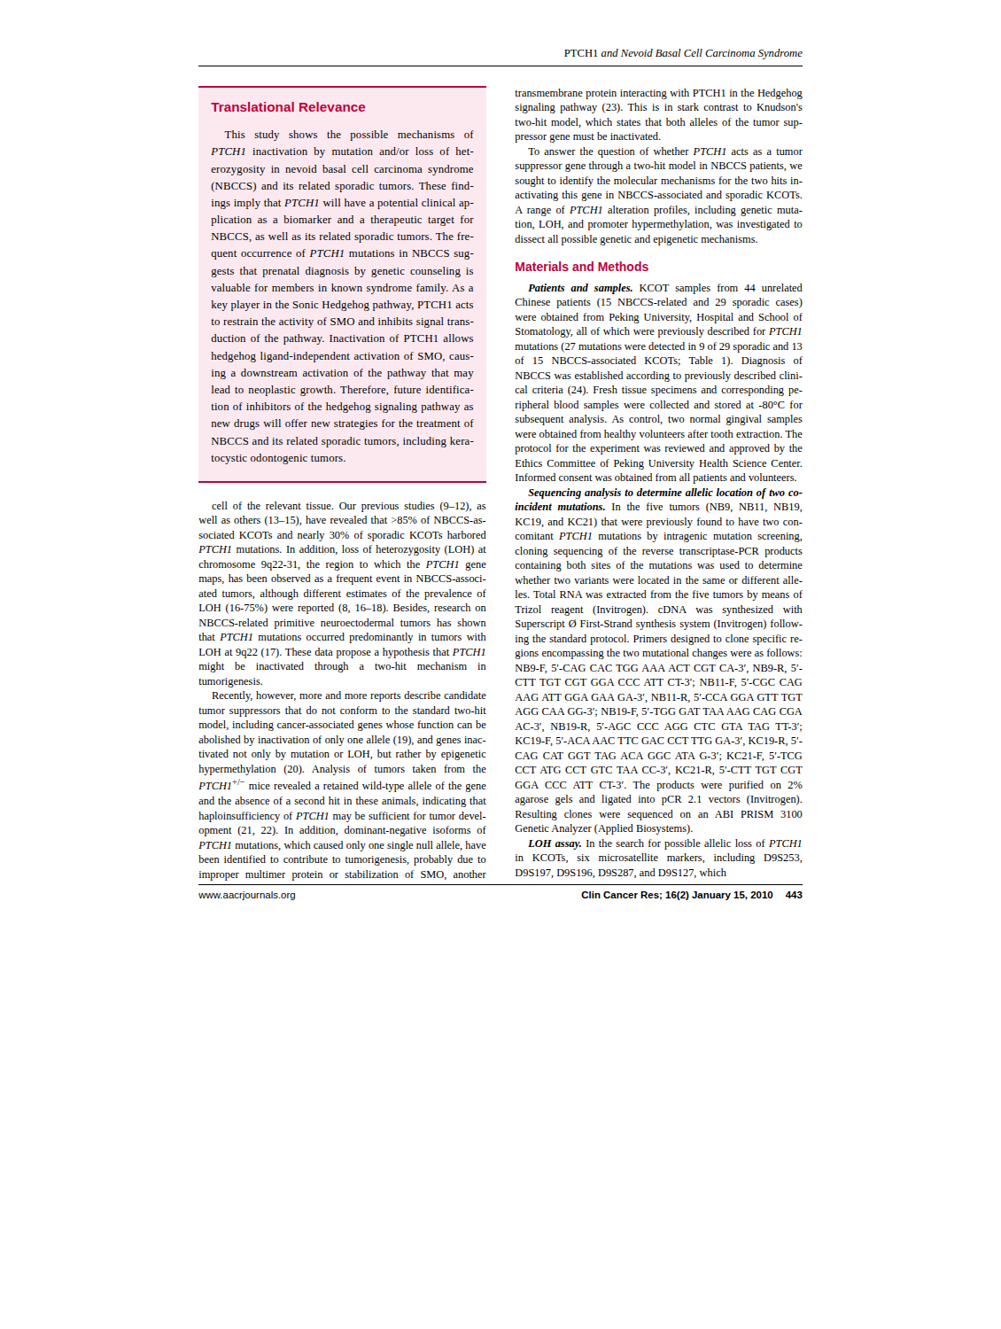PTCH1 and Nevoid Basal Cell Carcinoma Syndrome
Translational Relevance
This study shows the possible mechanisms of PTCH1 inactivation by mutation and/or loss of heterozygosity in nevoid basal cell carcinoma syndrome (NBCCS) and its related sporadic tumors. These findings imply that PTCH1 will have a potential clinical application as a biomarker and a therapeutic target for NBCCS, as well as its related sporadic tumors. The frequent occurrence of PTCH1 mutations in NBCCS suggests that prenatal diagnosis by genetic counseling is valuable for members in known syndrome family. As a key player in the Sonic Hedgehog pathway, PTCH1 acts to restrain the activity of SMO and inhibits signal transduction of the pathway. Inactivation of PTCH1 allows hedgehog ligand-independent activation of SMO, causing a downstream activation of the pathway that may lead to neoplastic growth. Therefore, future identification of inhibitors of the hedgehog signaling pathway as new drugs will offer new strategies for the treatment of NBCCS and its related sporadic tumors, including keratocystic odontogenic tumors.
cell of the relevant tissue. Our previous studies (9–12), as well as others (13–15), have revealed that >85% of NBCCS-associated KCOTs and nearly 30% of sporadic KCOTs harbored PTCH1 mutations. In addition, loss of heterozygosity (LOH) at chromosome 9q22-31, the region to which the PTCH1 gene maps, has been observed as a frequent event in NBCCS-associated tumors, although different estimates of the prevalence of LOH (16-75%) were reported (8, 16–18). Besides, research on NBCCS-related primitive neuroectodermal tumors has shown that PTCH1 mutations occurred predominantly in tumors with LOH at 9q22 (17). These data propose a hypothesis that PTCH1 might be inactivated through a two-hit mechanism in tumorigenesis.
Recently, however, more and more reports describe candidate tumor suppressors that do not conform to the standard two-hit model, including cancer-associated genes whose function can be abolished by inactivation of only one allele (19), and genes inactivated not only by mutation or LOH, but rather by epigenetic hypermethylation (20). Analysis of tumors taken from the PTCH1+/− mice revealed a retained wild-type allele of the gene and the absence of a second hit in these animals, indicating that haploinsufficiency of PTCH1 may be sufficient for tumor development (21, 22). In addition, dominant-negative isoforms of PTCH1 mutations, which caused only one single null allele, have been identified to contribute to tumorigenesis, probably due to improper multimer protein or stabilization of SMO, another transmembrane protein interacting with PTCH1 in the Hedgehog signaling pathway (23). This is in stark contrast to Knudson's two-hit model, which states that both alleles of the tumor suppressor gene must be inactivated.
To answer the question of whether PTCH1 acts as a tumor suppressor gene through a two-hit model in NBCCS patients, we sought to identify the molecular mechanisms for the two hits inactivating this gene in NBCCS-associated and sporadic KCOTs. A range of PTCH1 alteration profiles, including genetic mutation, LOH, and promoter hypermethylation, was investigated to dissect all possible genetic and epigenetic mechanisms.
Materials and Methods
Patients and samples. KCOT samples from 44 unrelated Chinese patients (15 NBCCS-related and 29 sporadic cases) were obtained from Peking University, Hospital and School of Stomatology, all of which were previously described for PTCH1 mutations (27 mutations were detected in 9 of 29 sporadic and 13 of 15 NBCCS-associated KCOTs; Table 1). Diagnosis of NBCCS was established according to previously described clinical criteria (24). Fresh tissue specimens and corresponding peripheral blood samples were collected and stored at -80°C for subsequent analysis. As control, two normal gingival samples were obtained from healthy volunteers after tooth extraction. The protocol for the experiment was reviewed and approved by the Ethics Committee of Peking University Health Science Center. Informed consent was obtained from all patients and volunteers.
Sequencing analysis to determine allelic location of two coincident mutations. In the five tumors (NB9, NB11, NB19, KC19, and KC21) that were previously found to have two concomitant PTCH1 mutations by intragenic mutation screening, cloning sequencing of the reverse transcriptase-PCR products containing both sites of the mutations was used to determine whether two variants were located in the same or different alleles. Total RNA was extracted from the five tumors by means of Trizol reagent (Invitrogen). cDNA was synthesized with Superscript Ø First-Strand synthesis system (Invitrogen) following the standard protocol. Primers designed to clone specific regions encompassing the two mutational changes were as follows: NB9-F, 5′-CAG CAC TGG AAA ACT CGT CA-3′, NB9-R, 5′-CTT TGT CGT GGA CCC ATT CT-3′; NB11-F, 5′-CGC CAG AAG ATT GGA GAA GA-3′, NB11-R, 5′-CCA GGA GTT TGT AGG CAA GG-3′; NB19-F, 5′-TGG GAT TAA AAG CAG CGA AC-3′, NB19-R, 5′-AGC CCC AGG CTC GTA TAG TT-3′; KC19-F, 5′-ACA AAC TTC GAC CCT TTG GA-3′, KC19-R, 5′-CAG CAT GGT TAG ACA GGC ATA G-3′; KC21-F, 5′-TCG CCT ATG CCT GTC TAA CC-3′, KC21-R, 5′-CTT TGT CGT GGA CCC ATT CT-3′. The products were purified on 2% agarose gels and ligated into pCR 2.1 vectors (Invitrogen). Resulting clones were sequenced on an ABI PRISM 3100 Genetic Analyzer (Applied Biosystems).
LOH assay. In the search for possible allelic loss of PTCH1 in KCOTs, six microsatellite markers, including D9S253, D9S197, D9S196, D9S287, and D9S127, which
www.aacrjournals.org
Clin Cancer Res; 16(2) January 15, 2010443